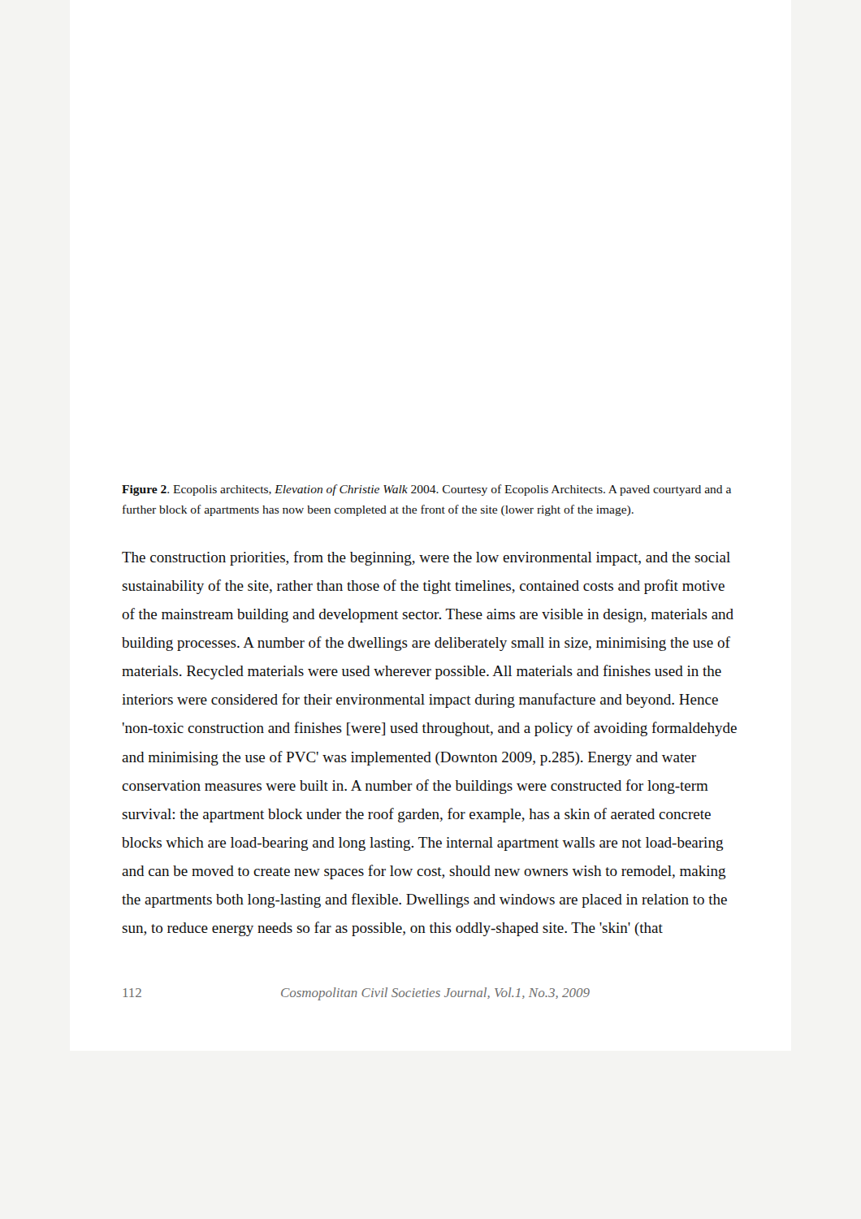Figure 2. Ecopolis architects, Elevation of Christie Walk 2004. Courtesy of Ecopolis Architects. A paved courtyard and a further block of apartments has now been completed at the front of the site (lower right of the image).
The construction priorities, from the beginning, were the low environmental impact, and the social sustainability of the site, rather than those of the tight timelines, contained costs and profit motive of the mainstream building and development sector. These aims are visible in design, materials and building processes. A number of the dwellings are deliberately small in size, minimising the use of materials. Recycled materials were used wherever possible. All materials and finishes used in the interiors were considered for their environmental impact during manufacture and beyond. Hence 'non-toxic construction and finishes [were] used throughout, and a policy of avoiding formaldehyde and minimising the use of PVC' was implemented (Downton 2009, p.285). Energy and water conservation measures were built in. A number of the buildings were constructed for long-term survival: the apartment block under the roof garden, for example, has a skin of aerated concrete blocks which are load-bearing and long lasting. The internal apartment walls are not load-bearing and can be moved to create new spaces for low cost, should new owners wish to remodel, making the apartments both long-lasting and flexible. Dwellings and windows are placed in relation to the sun, to reduce energy needs so far as possible, on this oddly-shaped site. The 'skin' (that
112 Cosmopolitan Civil Societies Journal, Vol.1, No.3, 2009